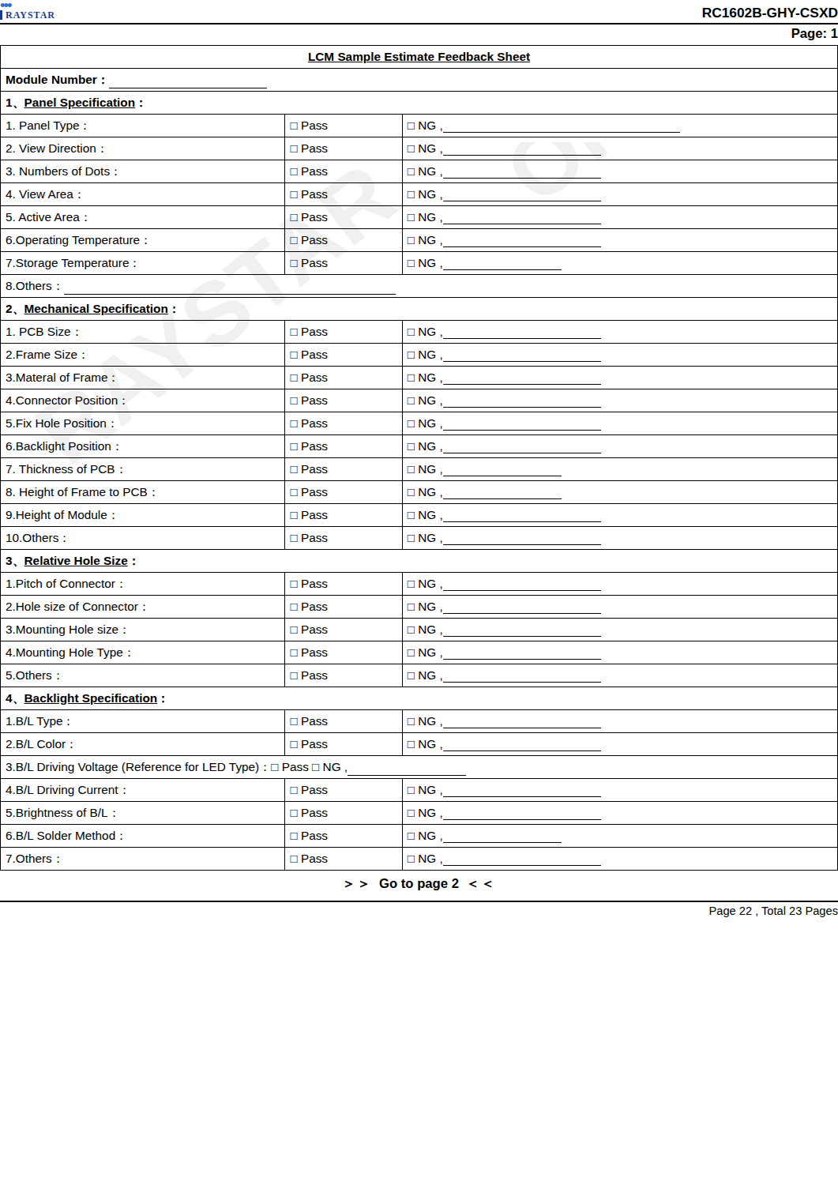OPTRONICS RAYSTAR
•••
RAYSTAR
RC1602B-GHY-CSXD
Page: 1
| LCM Sample Estimate Feedback Sheet |
| Module Number： |
| 1、 Panel Specification ： |
| 1. Panel Type： | □ Pass | □ NG , |
| 2. View Direction： | □ Pass | □ NG , |
| 3. Numbers of Dots： | □ Pass | □ NG , |
| 4. View Area： | □ Pass | □ NG , |
| 5. Active Area： | □ Pass | □ NG , |
| 6.Operating Temperature： | □ Pass | □ NG , |
| 7.Storage Temperature： | □ Pass | □ NG , |
| 8.Others： |
| 2、 Mechanical Specification ： |
| 1. PCB Size： | □ Pass | □ NG , |
| 2.Frame Size： | □ Pass | □ NG , |
| 3.Materal of Frame： | □ Pass | □ NG , |
| 4.Connector Position： | □ Pass | □ NG , |
| 5.Fix Hole Position： | □ Pass | □ NG , |
| 6.Backlight Position： | □ Pass | □ NG , |
| 7. Thickness of PCB： | □ Pass | □ NG , |
| 8. Height of Frame to PCB： | □ Pass | □ NG , |
| 9.Height of Module： | □ Pass | □ NG , |
| 10.Others： | □ Pass | □ NG , |
| 3、 Relative Hole Size ： |
| 1.Pitch of Connector： | □ Pass | □ NG , |
| 2.Hole size of Connector： | □ Pass | □ NG , |
| 3.Mounting Hole size： | □ Pass | □ NG , |
| 4.Mounting Hole Type： | □ Pass | □ NG , |
| 5.Others： | □ Pass | □ NG , |
| 4、 Backlight Specification ： |
| 1.B/L Type： | □ Pass | □ NG , |
| 2.B/L Color： | □ Pass | □ NG , |
| 3.B/L Driving Voltage (Reference for LED Type)：□ Pass □ NG , |
| 4.B/L Driving Current： | □ Pass | □ NG , |
| 5.Brightness of B/L： | □ Pass | □ NG , |
| 6.B/L Solder Method： | □ Pass | □ NG , |
| 7.Others： | □ Pass | □ NG , |
＞＞ Go to page 2 ＜＜
Page 22 , Total 23 Pages